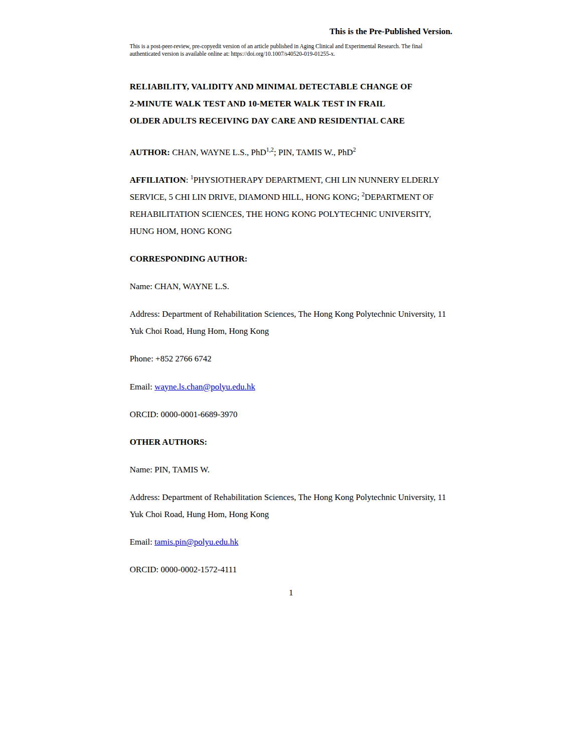This is the Pre-Published Version.
This is a post-peer-review, pre-copyedit version of an article published in Aging Clinical and Experimental Research. The final authenticated version is available online at: https://doi.org/10.1007/s40520-019-01255-x.
Reliability, Validity and Minimal Detectable Change of
2-Minute Walk Test and 10-Meter Walk Test in Frail
Older Adults Receiving Day Care and Residential Care
AUTHOR: CHAN, WAYNE L.S., PhD1,2; PIN, TAMIS W., PhD2
AFFILIATION: 1PHYSIOTHERAPY DEPARTMENT, CHI LIN NUNNERY ELDERLY SERVICE, 5 CHI LIN DRIVE, DIAMOND HILL, HONG KONG; 2DEPARTMENT OF REHABILITATION SCIENCES, THE HONG KONG POLYTECHNIC UNIVERSITY, HUNG HOM, HONG KONG
CORRESPONDING AUTHOR:
Name: CHAN, WAYNE L.S.
Address: Department of Rehabilitation Sciences, The Hong Kong Polytechnic University, 11 Yuk Choi Road, Hung Hom, Hong Kong
Phone: +852 2766 6742
Email: wayne.ls.chan@polyu.edu.hk
ORCID: 0000-0001-6689-3970
OTHER AUTHORS:
Name: PIN, TAMIS W.
Address: Department of Rehabilitation Sciences, The Hong Kong Polytechnic University, 11 Yuk Choi Road, Hung Hom, Hong Kong
Email: tamis.pin@polyu.edu.hk
ORCID: 0000-0002-1572-4111
1